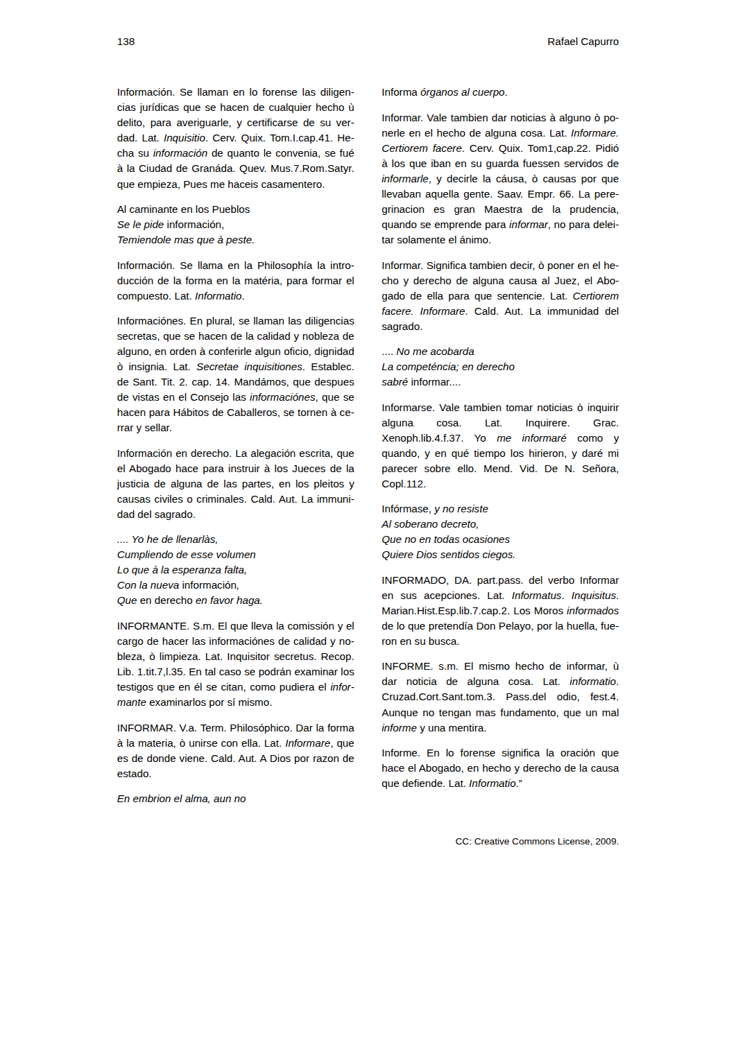138 Rafael Capurro
Información. Se llaman en lo forense las diligencias jurídicas que se hacen de cualquier hecho ù delito, para averiguarle, y certificarse de su verdad. Lat. Inquisitio. Cerv. Quix. Tom.I.cap.41. Hecha su información de quanto le convenia, se fué à la Ciudad de Granáda. Quev. Mus.7.Rom.Satyr. que empieza, Pues me haceis casamentero.
Al caminante en los Pueblos Se le pide información, Temiendole mas que à peste.
Información. Se llama en la Philosophía la introducción de la forma en la matéria, para formar el compuesto. Lat. Informatio.
Informaciónes. En plural, se llaman las diligencias secretas, que se hacen de la calidad y nobleza de alguno, en orden à conferirle algun oficio, dignidad ò insignia. Lat. Secretae inquisitiones. Establec. de Sant. Tit. 2. cap. 14. Mandámos, que despues de vistas en el Consejo las informaciónes, que se hacen para Hábitos de Caballeros, se tornen à cerrar y sellar.
Información en derecho. La alegación escrita, que el Abogado hace para instruir à los Jueces de la justicia de alguna de las partes, en los pleitos y causas civiles o criminales. Cald. Aut. La immunidad del sagrado.
.... Yo he de llenarlàs, Cumpliendo de esse volumen Lo que à la esperanza falta, Con la nueva información, Que en derecho en favor haga.
INFORMANTE. S.m. El que lleva la comissión y el cargo de hacer las informaciónes de calidad y nobleza, ò limpieza. Lat. Inquisitor secretus. Recop. Lib. 1.tit.7,l.35. En tal caso se podrán examinar los testigos que en él se citan, como pudiera el informante examinarlos por sí mismo.
INFORMAR. V.a. Term. Philosóphico. Dar la forma à la materia, ò unirse con ella. Lat. Informare, que es de donde viene. Cald. Aut. A Dios por razon de estado.
En embrion el alma, aun no Informa órganos al cuerpo.
Informar. Vale tambien dar noticias à alguno ò ponerle en el hecho de alguna cosa. Lat. Informare. Certiorem facere. Cerv. Quix. Tom1,cap.22. Pidió à los que iban en su guarda fuessen servidos de informarle, y decirle la cáusa, ò causas por que llevaban aquella gente. Saav. Empr. 66. La peregrinacion es gran Maestra de la prudencia, quando se emprende para informar, no para deleitar solamente el ánimo.
Informar. Significa tambien decir, ò poner en el hecho y derecho de alguna causa al Juez, el Abogado de ella para que sentencie. Lat. Certiorem facere. Informare. Cald. Aut. La immunidad del sagrado.
.... No me acobarda La competéncia; en derecho sabré informar....
Informarse. Vale tambien tomar noticias ò inquirir alguna cosa. Lat. Inquirere. Grac. Xenoph.lib.4.f.37. Yo me informaré como y quando, y en qué tiempo los hirieron, y daré mi parecer sobre ello. Mend. Vid. De N. Señora, Copl.112.
Infórmase, y no resiste Al soberano decreto, Que no en todas ocasiones Quiere Dios sentidos ciegos.
INFORMADO, DA. part.pass. del verbo Informar en sus acepciones. Lat. Informatus. Inquisitus. Marian.Hist.Esp.lib.7.cap.2. Los Moros informados de lo que pretendía Don Pelayo, por la huella, fueron en su busca.
INFORME. s.m. El mismo hecho de informar, ù dar noticia de alguna cosa. Lat. informatio. Cruzad.Cort.Sant.tom.3. Pass.del odio, fest.4. Aunque no tengan mas fundamento, que un mal informe y una mentira.
Informe. En lo forense significa la oración que hace el Abogado, en hecho y derecho de la causa que defiende. Lat. Informatio.”
CC: Creative Commons License, 2009.